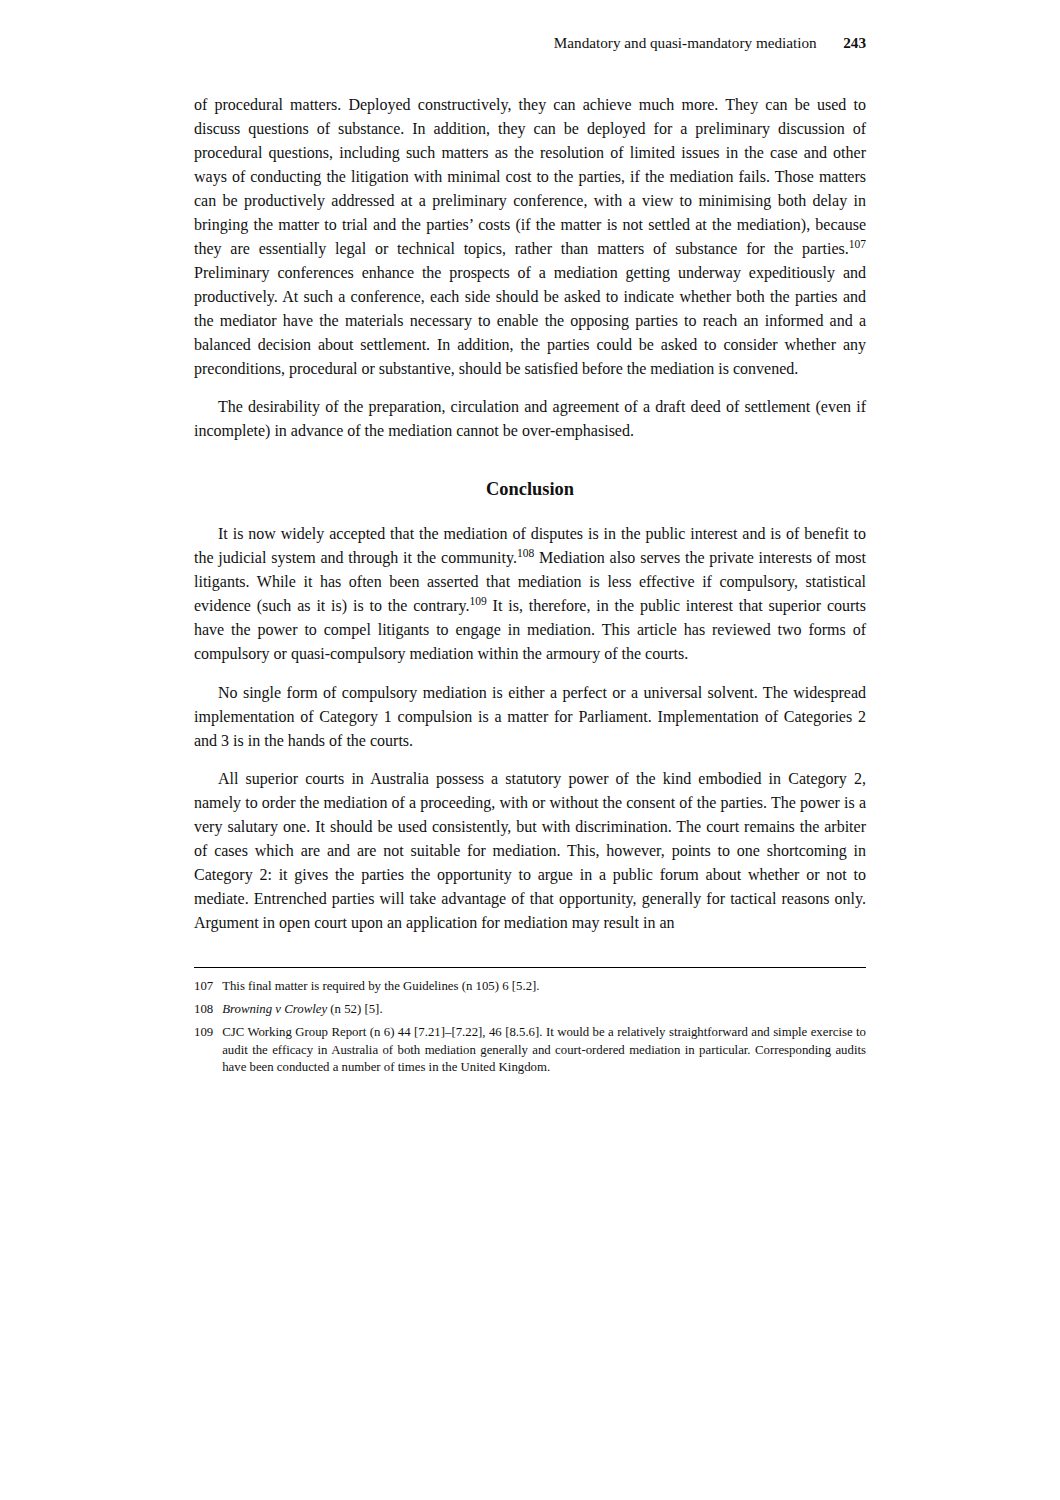Mandatory and quasi-mandatory mediation 243
of procedural matters. Deployed constructively, they can achieve much more. They can be used to discuss questions of substance. In addition, they can be deployed for a preliminary discussion of procedural questions, including such matters as the resolution of limited issues in the case and other ways of conducting the litigation with minimal cost to the parties, if the mediation fails. Those matters can be productively addressed at a preliminary conference, with a view to minimising both delay in bringing the matter to trial and the parties’ costs (if the matter is not settled at the mediation), because they are essentially legal or technical topics, rather than matters of substance for the parties.107 Preliminary conferences enhance the prospects of a mediation getting underway expeditiously and productively. At such a conference, each side should be asked to indicate whether both the parties and the mediator have the materials necessary to enable the opposing parties to reach an informed and a balanced decision about settlement. In addition, the parties could be asked to consider whether any preconditions, procedural or substantive, should be satisfied before the mediation is convened.
The desirability of the preparation, circulation and agreement of a draft deed of settlement (even if incomplete) in advance of the mediation cannot be over-emphasised.
Conclusion
It is now widely accepted that the mediation of disputes is in the public interest and is of benefit to the judicial system and through it the community.108 Mediation also serves the private interests of most litigants. While it has often been asserted that mediation is less effective if compulsory, statistical evidence (such as it is) is to the contrary.109 It is, therefore, in the public interest that superior courts have the power to compel litigants to engage in mediation. This article has reviewed two forms of compulsory or quasi-compulsory mediation within the armoury of the courts.
No single form of compulsory mediation is either a perfect or a universal solvent. The widespread implementation of Category 1 compulsion is a matter for Parliament. Implementation of Categories 2 and 3 is in the hands of the courts.
All superior courts in Australia possess a statutory power of the kind embodied in Category 2, namely to order the mediation of a proceeding, with or without the consent of the parties. The power is a very salutary one. It should be used consistently, but with discrimination. The court remains the arbiter of cases which are and are not suitable for mediation. This, however, points to one shortcoming in Category 2: it gives the parties the opportunity to argue in a public forum about whether or not to mediate. Entrenched parties will take advantage of that opportunity, generally for tactical reasons only. Argument in open court upon an application for mediation may result in an
107 This final matter is required by the Guidelines (n 105) 6 [5.2].
108 Browning v Crowley (n 52) [5].
109 CJC Working Group Report (n 6) 44 [7.21]–[7.22], 46 [8.5.6]. It would be a relatively straightforward and simple exercise to audit the efficacy in Australia of both mediation generally and court-ordered mediation in particular. Corresponding audits have been conducted a number of times in the United Kingdom.